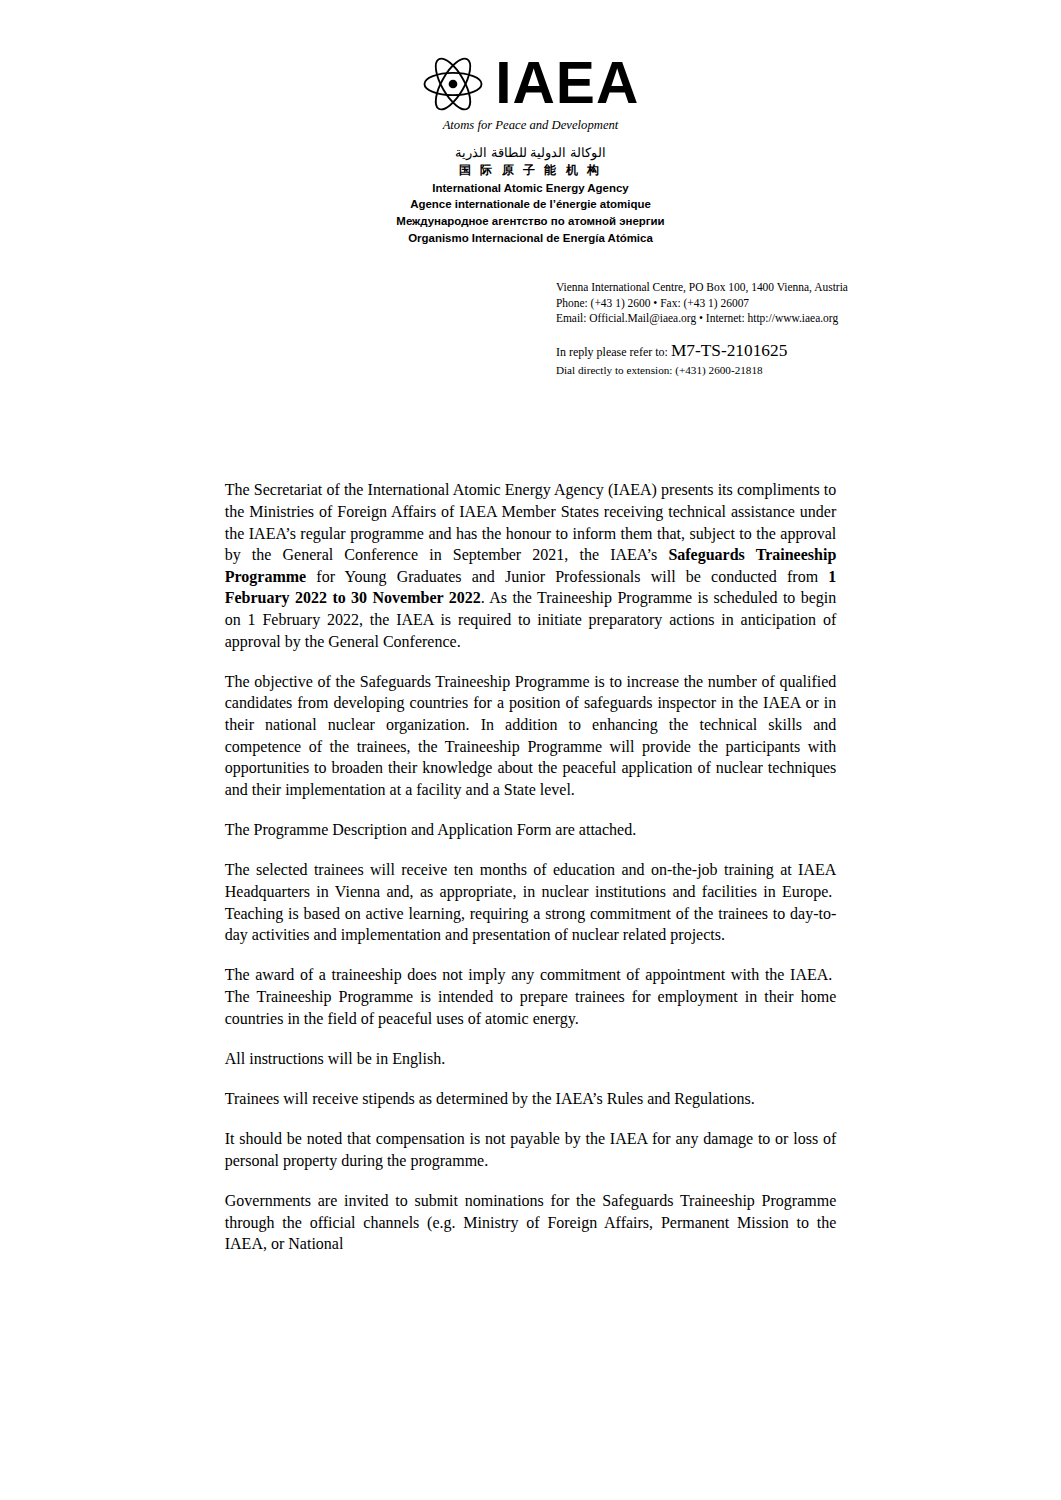IAEA
Atoms for Peace and Development
الوكالة الدولية للطاقة الذرية
国 际 原 子 能 机 构
International Atomic Energy Agency
Agence internationale de l’énergie atomique
Международное агентство по атомной энергии
Organismo Internacional de Energía Atómica
Vienna International Centre, PO Box 100, 1400 Vienna, Austria
Phone: (+43 1) 2600 • Fax: (+43 1) 26007
Email: Official.Mail@iaea.org • Internet: http://www.iaea.org
In reply please refer to: M7-TS-2101625
Dial directly to extension: (+431) 2600-21818
The Secretariat of the International Atomic Energy Agency (IAEA) presents its compliments to the Ministries of Foreign Affairs of IAEA Member States receiving technical assistance under the IAEA’s regular programme and has the honour to inform them that, subject to the approval by the General Conference in September 2021, the IAEA’s Safeguards Traineeship Programme for Young Graduates and Junior Professionals will be conducted from 1 February 2022 to 30 November 2022. As the Traineeship Programme is scheduled to begin on 1 February 2022, the IAEA is required to initiate preparatory actions in anticipation of approval by the General Conference.
The objective of the Safeguards Traineeship Programme is to increase the number of qualified candidates from developing countries for a position of safeguards inspector in the IAEA or in their national nuclear organization. In addition to enhancing the technical skills and competence of the trainees, the Traineeship Programme will provide the participants with opportunities to broaden their knowledge about the peaceful application of nuclear techniques and their implementation at a facility and a State level.
The Programme Description and Application Form are attached.
The selected trainees will receive ten months of education and on-the-job training at IAEA Headquarters in Vienna and, as appropriate, in nuclear institutions and facilities in Europe. Teaching is based on active learning, requiring a strong commitment of the trainees to day-to-day activities and implementation and presentation of nuclear related projects.
The award of a traineeship does not imply any commitment of appointment with the IAEA. The Traineeship Programme is intended to prepare trainees for employment in their home countries in the field of peaceful uses of atomic energy.
All instructions will be in English.
Trainees will receive stipends as determined by the IAEA’s Rules and Regulations.
It should be noted that compensation is not payable by the IAEA for any damage to or loss of personal property during the programme.
Governments are invited to submit nominations for the Safeguards Traineeship Programme through the official channels (e.g. Ministry of Foreign Affairs, Permanent Mission to the IAEA, or National